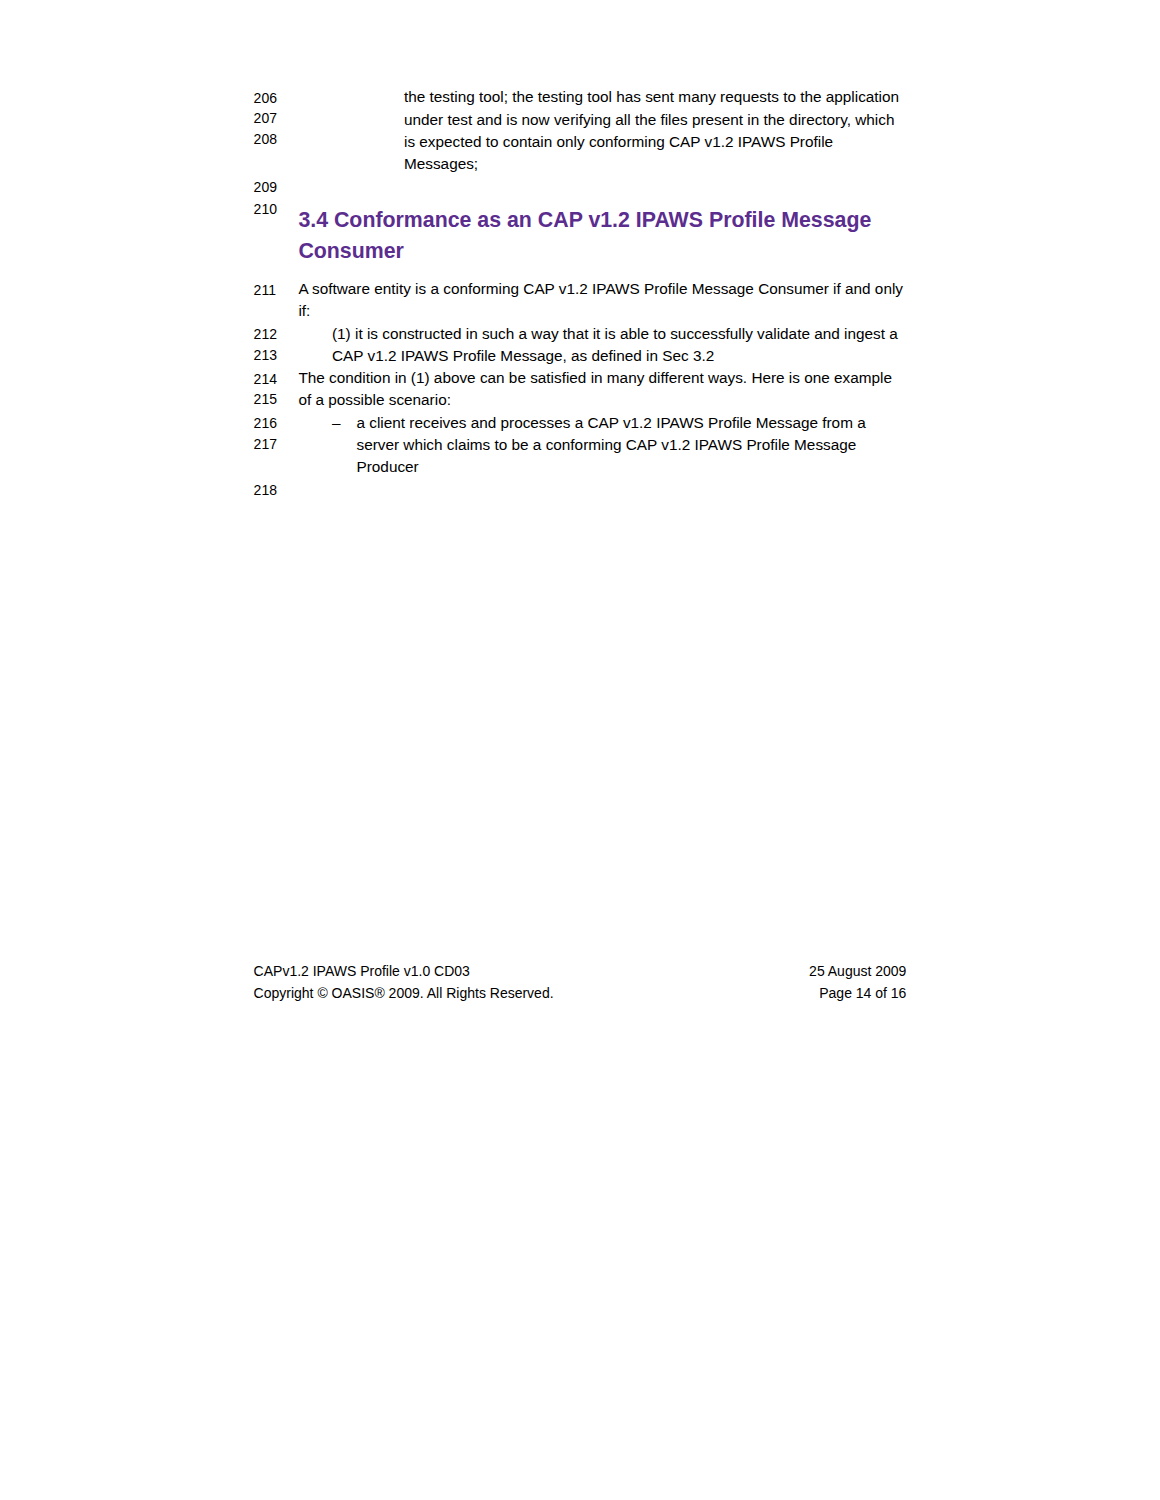206 207 208
the testing tool; the testing tool has sent many requests to the application under test and is now verifying all the files present in the directory, which is expected to contain only conforming CAP v1.2 IPAWS Profile Messages;
209
210
3.4 Conformance as an CAP v1.2 IPAWS Profile Message Consumer
211
A software entity is a conforming CAP v1.2 IPAWS Profile Message Consumer if and only if:
212 213
(1) it is constructed in such a way that it is able to successfully validate and ingest a CAP v1.2 IPAWS Profile Message, as defined in Sec 3.2
214 215
The condition in (1) above can be satisfied in many different ways. Here is one example of a possible scenario:
216 217
–
a client receives and processes a CAP v1.2 IPAWS Profile Message from a server which claims to be a conforming CAP v1.2 IPAWS Profile Message Producer
218
CAPv1.2 IPAWS Profile v1.0 CD03 25 August 2009
Copyright © OASIS® 2009. All Rights Reserved. Page 14 of 16